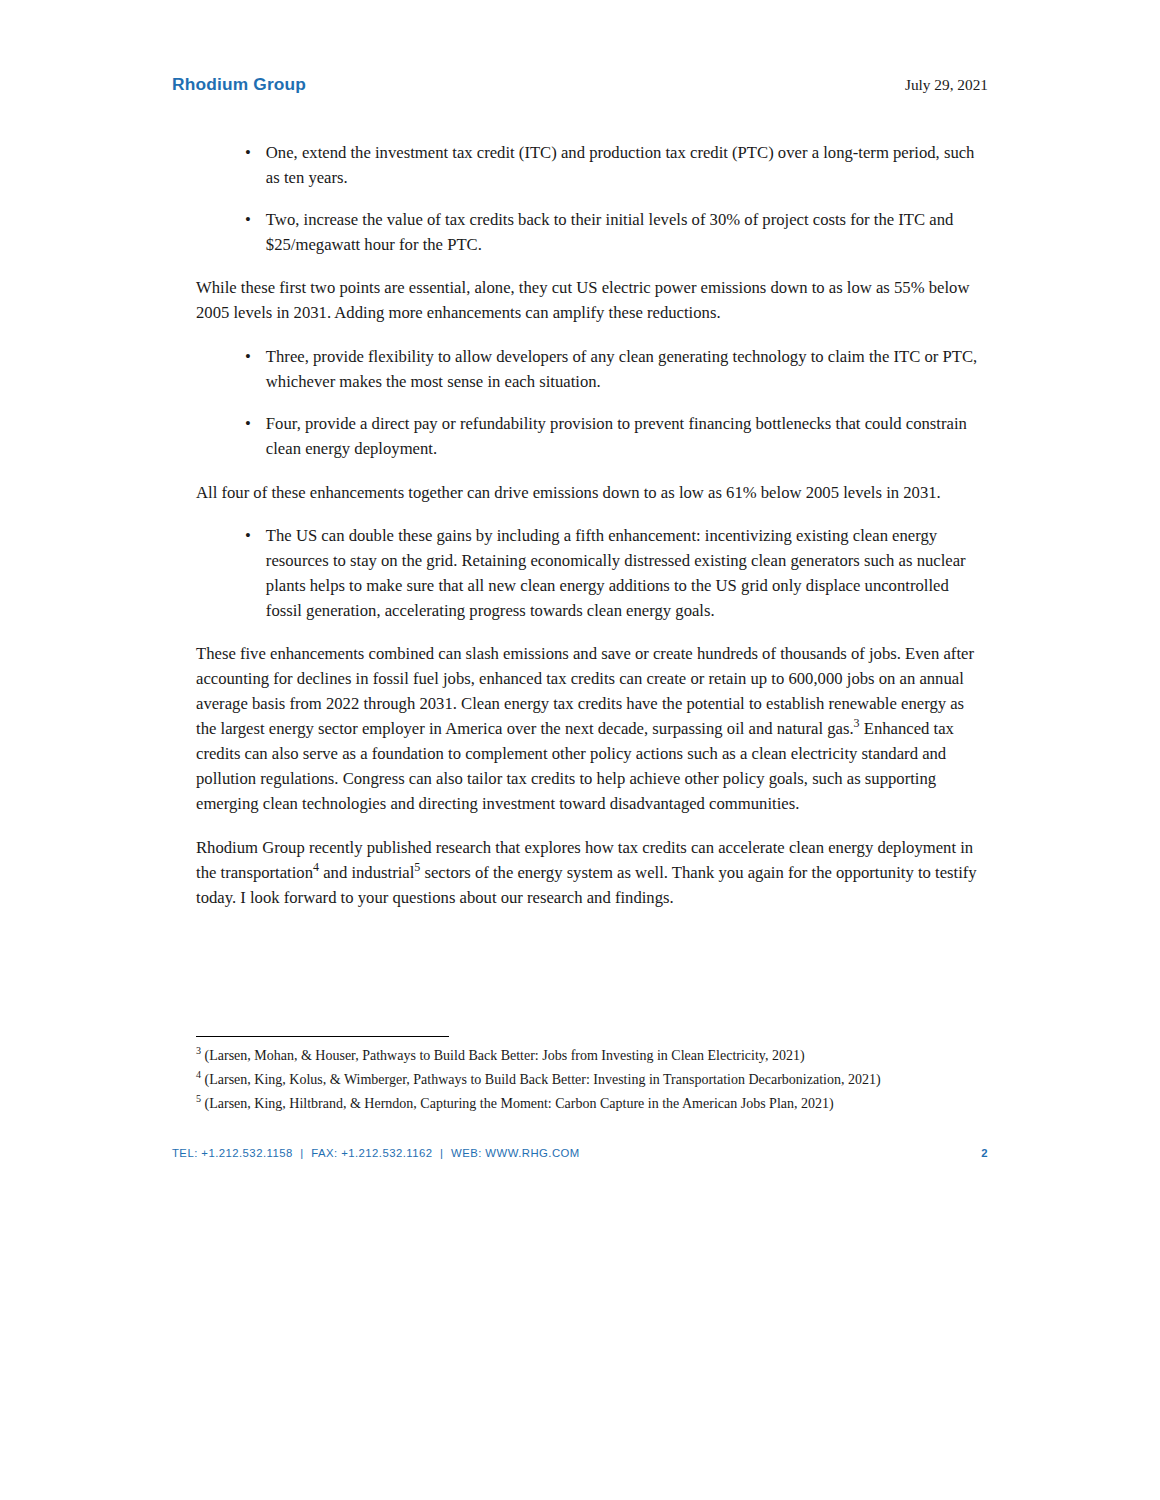Rhodium Group
July 29, 2021
One, extend the investment tax credit (ITC) and production tax credit (PTC) over a long-term period, such as ten years.
Two, increase the value of tax credits back to their initial levels of 30% of project costs for the ITC and $25/megawatt hour for the PTC.
While these first two points are essential, alone, they cut US electric power emissions down to as low as 55% below 2005 levels in 2031. Adding more enhancements can amplify these reductions.
Three, provide flexibility to allow developers of any clean generating technology to claim the ITC or PTC, whichever makes the most sense in each situation.
Four, provide a direct pay or refundability provision to prevent financing bottlenecks that could constrain clean energy deployment.
All four of these enhancements together can drive emissions down to as low as 61% below 2005 levels in 2031.
The US can double these gains by including a fifth enhancement: incentivizing existing clean energy resources to stay on the grid. Retaining economically distressed existing clean generators such as nuclear plants helps to make sure that all new clean energy additions to the US grid only displace uncontrolled fossil generation, accelerating progress towards clean energy goals.
These five enhancements combined can slash emissions and save or create hundreds of thousands of jobs. Even after accounting for declines in fossil fuel jobs, enhanced tax credits can create or retain up to 600,000 jobs on an annual average basis from 2022 through 2031. Clean energy tax credits have the potential to establish renewable energy as the largest energy sector employer in America over the next decade, surpassing oil and natural gas.3 Enhanced tax credits can also serve as a foundation to complement other policy actions such as a clean electricity standard and pollution regulations. Congress can also tailor tax credits to help achieve other policy goals, such as supporting emerging clean technologies and directing investment toward disadvantaged communities.
Rhodium Group recently published research that explores how tax credits can accelerate clean energy deployment in the transportation4 and industrial5 sectors of the energy system as well. Thank you again for the opportunity to testify today. I look forward to your questions about our research and findings.
3 (Larsen, Mohan, & Houser, Pathways to Build Back Better: Jobs from Investing in Clean Electricity, 2021)
4 (Larsen, King, Kolus, & Wimberger, Pathways to Build Back Better: Investing in Transportation Decarbonization, 2021)
5 (Larsen, King, Hiltbrand, & Herndon, Capturing the Moment: Carbon Capture in the American Jobs Plan, 2021)
TEL: +1.212.532.1158 | FAX: +1.212.532.1162 | WEB: WWW.RHG.COM
2